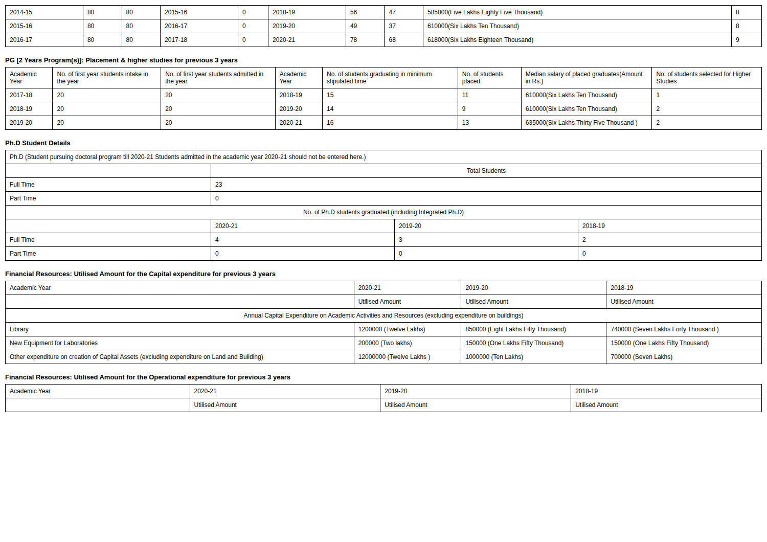| 2014-15 | 80 | 80 | 2015-16 | 0 | 2018-19 | 56 | 47 | 585000(Five Lakhs Eighty Five Thousand) | 8 |
| 2015-16 | 80 | 80 | 2016-17 | 0 | 2019-20 | 49 | 37 | 610000(Six Lakhs Ten Thousand) | 8 |
| 2016-17 | 80 | 80 | 2017-18 | 0 | 2020-21 | 78 | 68 | 618000(Six Lakhs Eighteen Thousand) | 9 |
PG [2 Years Program(s)]: Placement & higher studies for previous 3 years
| Academic Year | No. of first year students intake in the year | No. of first year students admitted in the year | Academic Year | No. of students graduating in minimum stipulated time | No. of students placed | Median salary of placed graduates(Amount in Rs.) | No. of students selected for Higher Studies |
| --- | --- | --- | --- | --- | --- | --- | --- |
| 2017-18 | 20 | 20 | 2018-19 | 15 | 11 | 610000(Six Lakhs Ten Thousand) | 1 |
| 2018-19 | 20 | 20 | 2019-20 | 14 | 9 | 610000(Six Lakhs Ten Thousand) | 2 |
| 2019-20 | 20 | 20 | 2020-21 | 16 | 13 | 635000(Six Lakhs Thirty Five Thousand ) | 2 |
Ph.D Student Details
| Ph.D (Student pursuing doctoral program till 2020-21 Students admitted in the academic year 2020-21 should not be entered here.) |
| | Total Students |
| Full Time | 23 |
| Part Time | 0 |
| No. of Ph.D students graduated (including Integrated Ph.D) |
| | 2020-21 | 2019-20 | 2018-19 |
| Full Time | 4 | 3 | 2 |
| Part Time | 0 | 0 | 0 |
Financial Resources: Utilised Amount for the Capital expenditure for previous 3 years
| Academic Year | 2020-21 | 2019-20 | 2018-19 |
| | Utilised Amount | Utilised Amount | Utilised Amount |
| Annual Capital Expenditure on Academic Activities and Resources (excluding expenditure on buildings) |
| Library | 1200000 (Twelve Lakhs) | 850000 (Eight Lakhs Fifty Thousand) | 740000 (Seven Lakhs Forty Thousand ) |
| New Equipment for Laboratories | 200000 (Two lakhs) | 150000 (One Lakhs Fifty Thousand) | 150000 (One Lakhs Fifty Thousand) |
| Other expenditure on creation of Capital Assets (excluding expenditure on Land and Building) | 12000000 (Twelve Lakhs ) | 1000000 (Ten Lakhs) | 700000 (Seven Lakhs) |
Financial Resources: Utilised Amount for the Operational expenditure for previous 3 years
| Academic Year | 2020-21 | 2019-20 | 2018-19 |
| | Utilised Amount | Utilised Amount | Utilised Amount |